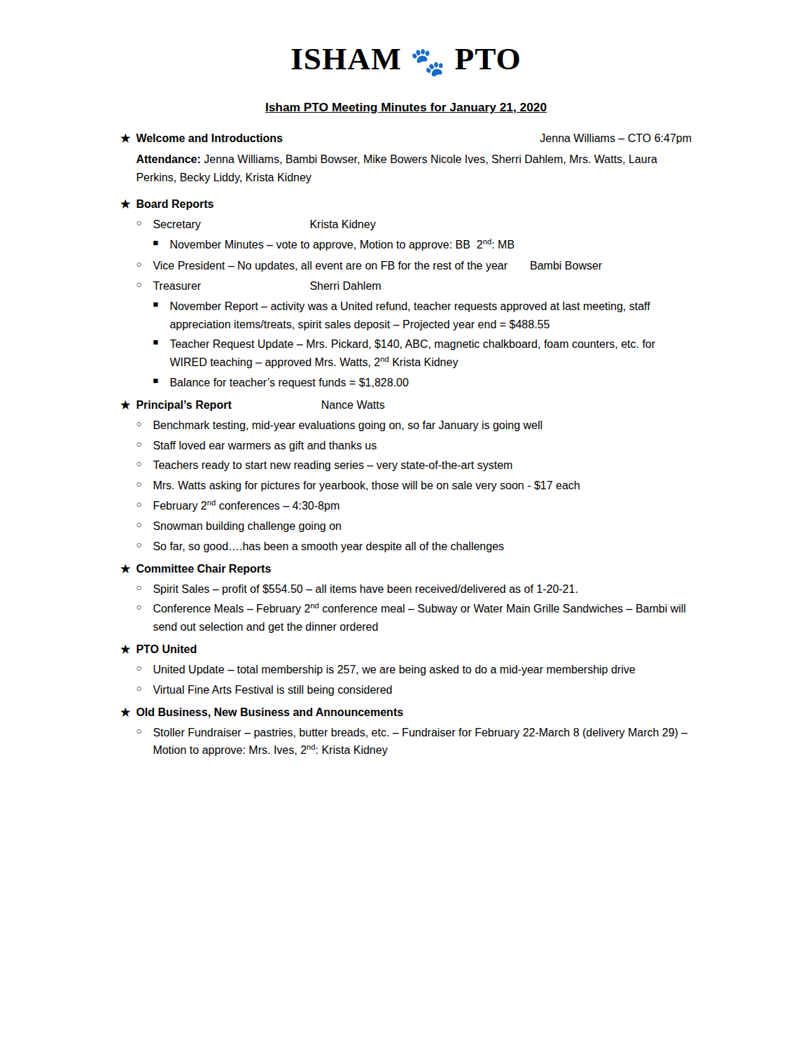ISHAM 🐾 PTO
Isham PTO Meeting Minutes for January 21, 2020
Welcome and IntroductionsJenna Williams – CTO 6:47pm
Attendance: Jenna Williams, Bambi Bowser, Mike Bowers Nicole Ives, Sherri Dahlem, Mrs. Watts, Laura Perkins, Becky Liddy, Krista Kidney
Board Reports
Secretary Krista Kidney
November Minutes – vote to approve, Motion to approve: BB 2nd: MB
Vice President – No updates, all event are on FB for the rest of the yearBambi Bowser
Treasurer Sherri Dahlem
November Report – activity was a United refund, teacher requests approved at last meeting, staff appreciation items/treats, spirit sales deposit – Projected year end = $488.55
Teacher Request Update – Mrs. Pickard, $140, ABC, magnetic chalkboard, foam counters, etc. for WIRED teaching – approved Mrs. Watts, 2nd Krista Kidney
Balance for teacher’s request funds = $1,828.00
Principal’s ReportNance Watts
Benchmark testing, mid-year evaluations going on, so far January is going well
Staff loved ear warmers as gift and thanks us
Teachers ready to start new reading series – very state-of-the-art system
Mrs. Watts asking for pictures for yearbook, those will be on sale very soon - $17 each
February 2nd conferences – 4:30-8pm
Snowman building challenge going on
So far, so good….has been a smooth year despite all of the challenges
Committee Chair Reports
Spirit Sales – profit of $554.50 – all items have been received/delivered as of 1-20-21.
Conference Meals – February 2nd conference meal – Subway or Water Main Grille Sandwiches – Bambi will send out selection and get the dinner ordered
PTO United
United Update – total membership is 257, we are being asked to do a mid-year membership drive
Virtual Fine Arts Festival is still being considered
Old Business, New Business and Announcements
Stoller Fundraiser – pastries, butter breads, etc. – Fundraiser for February 22-March 8 (delivery March 29) – Motion to approve: Mrs. Ives, 2nd: Krista Kidney